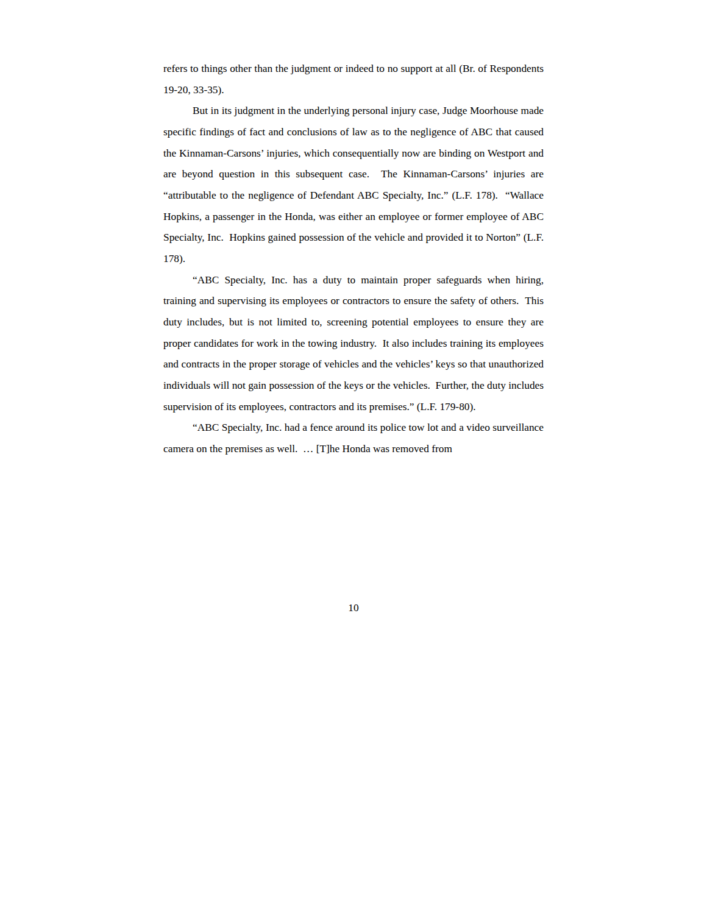refers to things other than the judgment or indeed to no support at all (Br. of Respondents 19-20, 33-35).
But in its judgment in the underlying personal injury case, Judge Moorhouse made specific findings of fact and conclusions of law as to the negligence of ABC that caused the Kinnaman-Carsons’ injuries, which consequentially now are binding on Westport and are beyond question in this subsequent case. The Kinnaman-Carsons’ injuries are “attributable to the negligence of Defendant ABC Specialty, Inc.” (L.F. 178). “Wallace Hopkins, a passenger in the Honda, was either an employee or former employee of ABC Specialty, Inc. Hopkins gained possession of the vehicle and provided it to Norton” (L.F. 178).
“ABC Specialty, Inc. has a duty to maintain proper safeguards when hiring, training and supervising its employees or contractors to ensure the safety of others. This duty includes, but is not limited to, screening potential employees to ensure they are proper candidates for work in the towing industry. It also includes training its employees and contracts in the proper storage of vehicles and the vehicles’ keys so that unauthorized individuals will not gain possession of the keys or the vehicles. Further, the duty includes supervision of its employees, contractors and its premises.” (L.F. 179-80).
“ABC Specialty, Inc. had a fence around its police tow lot and a video surveillance camera on the premises as well. … [T]he Honda was removed from
10